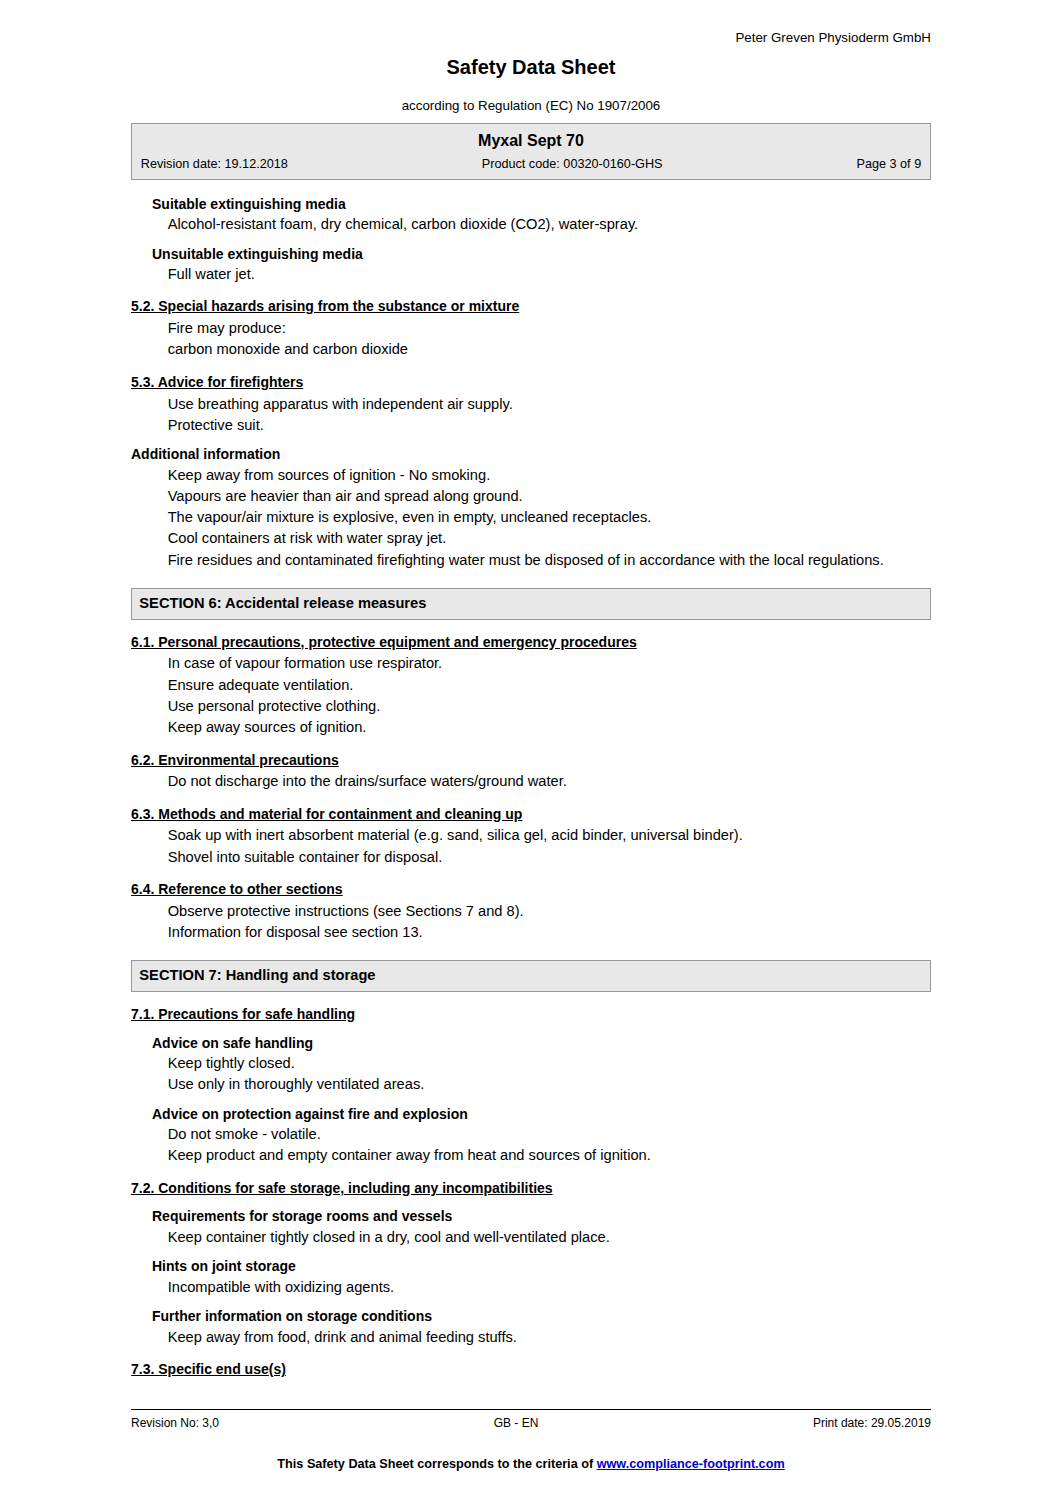Peter Greven Physioderm GmbH
Safety Data Sheet
according to Regulation (EC) No 1907/2006
Myxal Sept 70
Revision date: 19.12.2018 Product code: 00320-0160-GHS Page 3 of 9
Suitable extinguishing media
Alcohol-resistant foam, dry chemical, carbon dioxide (CO2), water-spray.
Unsuitable extinguishing media
Full water jet.
5.2. Special hazards arising from the substance or mixture
Fire may produce:
carbon monoxide and carbon dioxide
5.3. Advice for firefighters
Use breathing apparatus with independent air supply.
Protective suit.
Additional information
Keep away from sources of ignition - No smoking.
Vapours are heavier than air and spread along ground.
The vapour/air mixture is explosive, even in empty, uncleaned receptacles.
Cool containers at risk with water spray jet.
Fire residues and contaminated firefighting water must be disposed of in accordance with the local regulations.
SECTION 6: Accidental release measures
6.1. Personal precautions, protective equipment and emergency procedures
In case of vapour formation use respirator.
Ensure adequate ventilation.
Use personal protective clothing.
Keep away sources of ignition.
6.2. Environmental precautions
Do not discharge into the drains/surface waters/ground water.
6.3. Methods and material for containment and cleaning up
Soak up with inert absorbent material (e.g. sand, silica gel, acid binder, universal binder).
Shovel into suitable container for disposal.
6.4. Reference to other sections
Observe protective instructions (see Sections 7 and 8).
Information for disposal see section 13.
SECTION 7: Handling and storage
7.1. Precautions for safe handling
Advice on safe handling
Keep tightly closed.
Use only in thoroughly ventilated areas.
Advice on protection against fire and explosion
Do not smoke - volatile.
Keep product and empty container away from heat and sources of ignition.
7.2. Conditions for safe storage, including any incompatibilities
Requirements for storage rooms and vessels
Keep container tightly closed in a dry, cool and well-ventilated place.
Hints on joint storage
Incompatible with oxidizing agents.
Further information on storage conditions
Keep away from food, drink and animal feeding stuffs.
7.3. Specific end use(s)
Revision No: 3,0 GB - EN Print date: 29.05.2019
This Safety Data Sheet corresponds to the criteria of www.compliance-footprint.com